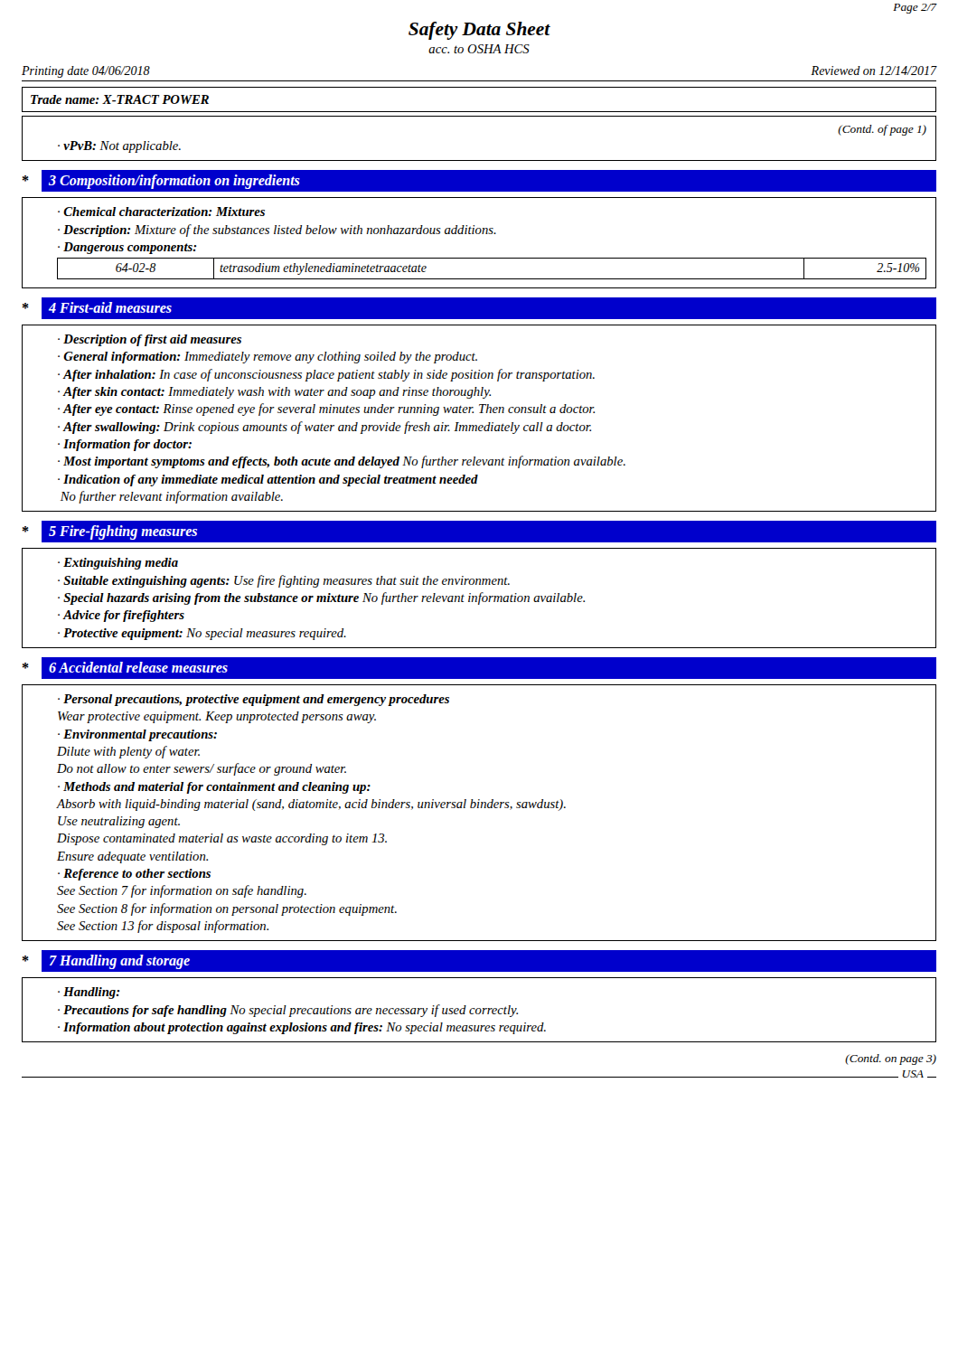Page 2/7
Safety Data Sheet
acc. to OSHA HCS
Printing date 04/06/2018 Reviewed on 12/14/2017
Trade name: X-TRACT POWER
(Contd. of page 1)
vPvB: Not applicable.
*
3 Composition/information on ingredients
Chemical characterization: Mixtures
Description: Mixture of the substances listed below with nonhazardous additions.
Dangerous components:
| 64-02-8 | tetrasodium ethylenediaminetetraacetate | 2.5-10% |
*
4 First-aid measures
Description of first aid measures
General information: Immediately remove any clothing soiled by the product.
After inhalation: In case of unconsciousness place patient stably in side position for transportation.
After skin contact: Immediately wash with water and soap and rinse thoroughly.
After eye contact: Rinse opened eye for several minutes under running water. Then consult a doctor.
After swallowing: Drink copious amounts of water and provide fresh air. Immediately call a doctor.
Information for doctor:
Most important symptoms and effects, both acute and delayed No further relevant information available.
Indication of any immediate medical attention and special treatment needed
No further relevant information available.
*
5 Fire-fighting measures
Extinguishing media
Suitable extinguishing agents: Use fire fighting measures that suit the environment.
Special hazards arising from the substance or mixture No further relevant information available.
Advice for firefighters
Protective equipment: No special measures required.
*
6 Accidental release measures
Personal precautions, protective equipment and emergency procedures
Wear protective equipment. Keep unprotected persons away.
Environmental precautions:
Dilute with plenty of water.
Do not allow to enter sewers/ surface or ground water.
Methods and material for containment and cleaning up:
Absorb with liquid-binding material (sand, diatomite, acid binders, universal binders, sawdust).
Use neutralizing agent.
Dispose contaminated material as waste according to item 13.
Ensure adequate ventilation.
Reference to other sections
See Section 7 for information on safe handling.
See Section 8 for information on personal protection equipment.
See Section 13 for disposal information.
*
7 Handling and storage
Handling:
Precautions for safe handling No special precautions are necessary if used correctly.
Information about protection against explosions and fires: No special measures required.
(Contd. on page 3)
USA